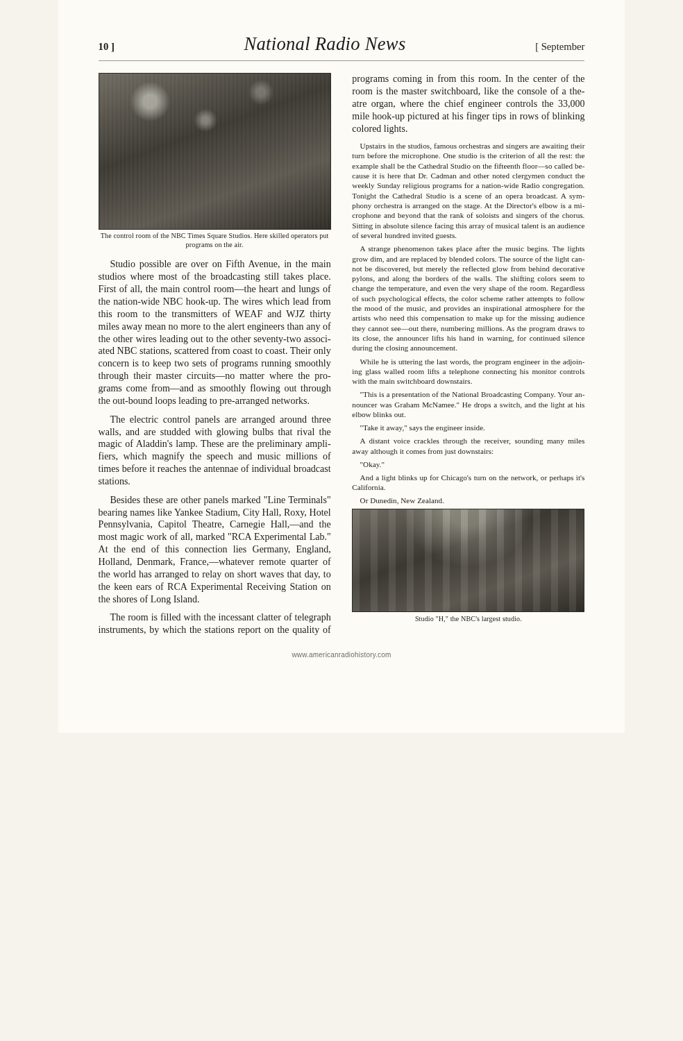10 ]
National Radio News
[ September
The control room of the NBC Times Square Studios. Here skilled operators put programs on the air.
Studio possible are over on Fifth Avenue, in the main studios where most of the broadcasting still takes place. First of all, the main control room—the heart and lungs of the nation-wide NBC hook-up. The wires which lead from this room to the transmitters of WEAF and WJZ thirty miles away mean no more to the alert engineers than any of the other wires leading out to the other seventy-two associated NBC stations, scattered from coast to coast. Their only concern is to keep two sets of programs running smoothly through their master circuits—no matter where the programs come from—and as smoothly flowing out through the out-bound loops leading to pre-arranged networks.
The electric control panels are arranged around three walls, and are studded with glowing bulbs that rival the magic of Aladdin's lamp. These are the preliminary amplifiers, which magnify the speech and music millions of times before it reaches the antennae of individual broadcast stations.
Besides these are other panels marked "Line Terminals" bearing names like Yankee Stadium, City Hall, Roxy, Hotel Pennsylvania, Capitol Theatre, Carnegie Hall,—and the most magic work of all, marked "RCA Experimental Lab." At the end of this connection lies Germany, England, Holland, Denmark, France,—whatever remote quarter of the world has arranged to relay on short waves that day, to the keen ears of RCA Experimental Receiving Station on the shores of Long Island.
The room is filled with the incessant clatter of telegraph instruments, by which the stations report on the quality of programs coming in from this room. In the center of the room is the master switchboard, like the console of a theatre organ, where the chief engineer controls the 33,000 mile hook-up pictured at his finger tips in rows of blinking colored lights.
Upstairs in the studios, famous orchestras and singers are awaiting their turn before the microphone. One studio is the criterion of all the rest: the example shall be the Cathedral Studio on the fifteenth floor—so called because it is here that Dr. Cadman and other noted clergymen conduct the weekly Sunday religious programs for a nation-wide Radio congregation. Tonight the Cathedral Studio is a scene of an opera broadcast. A symphony orchestra is arranged on the stage. At the Director's elbow is a microphone and beyond that the rank of soloists and singers of the chorus. Sitting in absolute silence facing this array of musical talent is an audience of several hundred invited guests.
A strange phenomenon takes place after the music begins. The lights grow dim, and are replaced by blended colors. The source of the light cannot be discovered, but merely the reflected glow from behind decorative pylons, and along the borders of the walls. The shifting colors seem to change the temperature, and even the very shape of the room. Regardless of such psychological effects, the color scheme rather attempts to follow the mood of the music, and provides an inspirational atmosphere for the artists who need this compensation to make up for the missing audience they cannot see—out there, numbering millions. As the program draws to its close, the announcer lifts his hand in warning, for continued silence during the closing announcement.
While he is uttering the last words, the program engineer in the adjoining glass walled room lifts a telephone connecting his monitor controls with the main switchboard downstairs.
"This is a presentation of the National Broadcasting Company. Your announcer was Graham McNamee." He drops a switch, and the light at his elbow blinks out.
"Take it away," says the engineer inside.
A distant voice crackles through the receiver, sounding many miles away although it comes from just downstairs:
"Okay."
And a light blinks up for Chicago's turn on the network, or perhaps it's California.
Or Dunedin, New Zealand.
Studio "H," the NBC's largest studio.
www.americanradiohistory.com